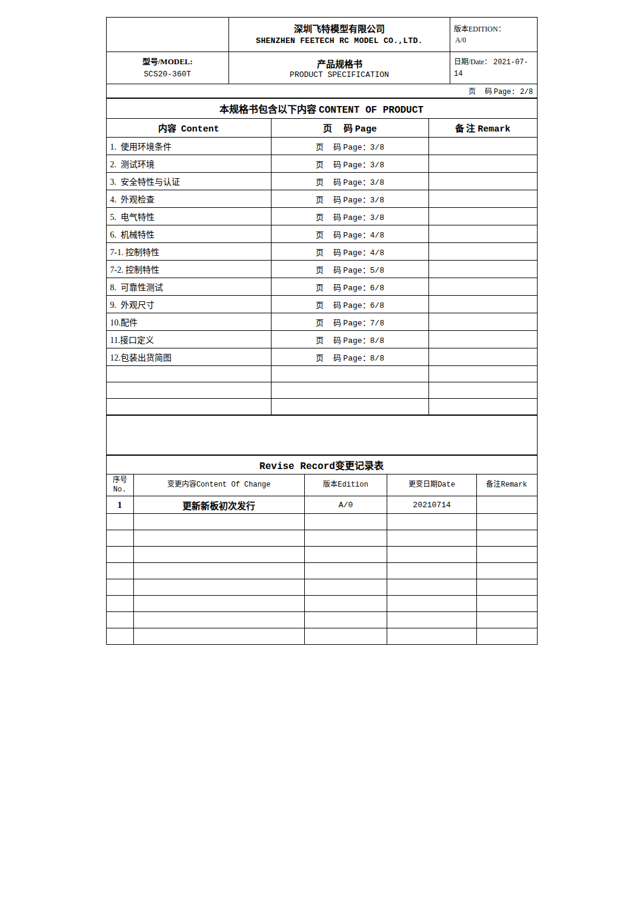| | 深圳飞特模型有限公司 SHENZHEN FEETECH RC MODEL CO.,LTD. | 版本EDITION： A/0 |
| 型号/MODEL: SCS20-360T | 产品规格书 PRODUCT SPECIFICATION | 日期/Date： 2021-07-14 |
页 码 Page: 2/8
| 本规格书包含以下内容 CONTENT OF PRODUCT |
| 内容 Content | 页 码 Page | 备 注 Remark |
| 1. 使用环境条件 | 页 码 Page：3/8 | |
| 2. 测试环境 | 页 码 Page：3/8 | |
| 3. 安全特性与认证 | 页 码 Page：3/8 | |
| 4. 外观检查 | 页 码 Page：3/8 | |
| 5. 电气特性 | 页 码 Page：3/8 | |
| 6. 机械特性 | 页 码 Page：4/8 | |
| 7-1. 控制特性 | 页 码 Page：4/8 | |
| 7-2. 控制特性 | 页 码 Page：5/8 | |
| 8. 可靠性测试 | 页 码 Page：6/8 | |
| 9. 外观尺寸 | 页 码 Page：6/8 | |
| 10.配件 | 页 码 Page：7/8 | |
| 11.接口定义 | 页 码 Page：8/8 | |
| 12.包装出货简图 | 页 码 Page：8/8 | |
| Revise Record 变更记录表 |
| 序号 No. | 变更内容 Content Of Change | 版本 Edition | 更变日期 Date | 备注 Remark |
| 1 | 更新新板初次发行 | A/0 | 20210714 | |